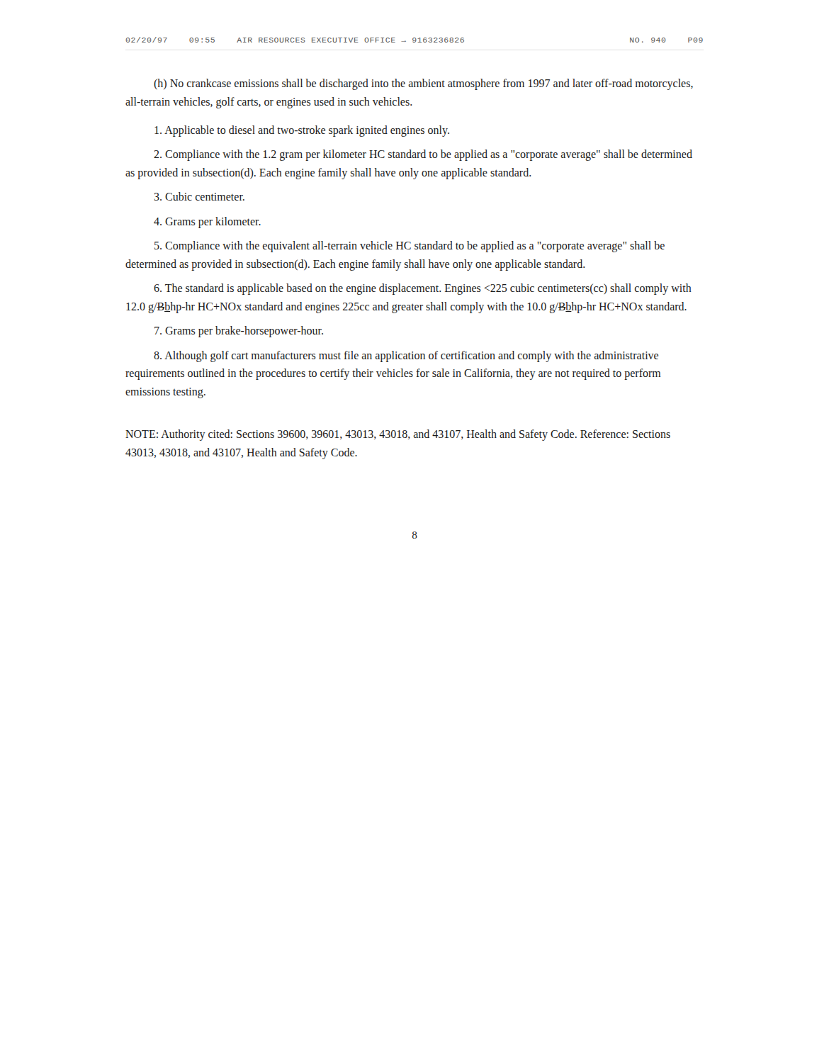02/20/97 09:55 AIR RESOURCES EXECUTIVE OFFICE → 9163236826 NO. 940 P09
(h) No crankcase emissions shall be discharged into the ambient atmosphere from 1997 and later off-road motorcycles, all-terrain vehicles, golf carts, or engines used in such vehicles.
Applicable to diesel and two-stroke spark ignited engines only.
Compliance with the 1.2 gram per kilometer HC standard to be applied as a "corporate average" shall be determined as provided in subsection(d). Each engine family shall have only one applicable standard.
Cubic centimeter.
Grams per kilometer.
Compliance with the equivalent all-terrain vehicle HC standard to be applied as a "corporate average" shall be determined as provided in subsection(d). Each engine family shall have only one applicable standard.
The standard is applicable based on the engine displacement. Engines <225 cubic centimeters(cc) shall comply with 12.0 g/Bbhp-hr HC+NOx standard and engines 225cc and greater shall comply with the 10.0 g/Bbhp-hr HC+NOx standard.
Grams per brake-horsepower-hour.
Although golf cart manufacturers must file an application of certification and comply with the administrative requirements outlined in the procedures to certify their vehicles for sale in California, they are not required to perform emissions testing.
NOTE: Authority cited: Sections 39600, 39601, 43013, 43018, and 43107, Health and Safety Code. Reference: Sections 43013, 43018, and 43107, Health and Safety Code.
8